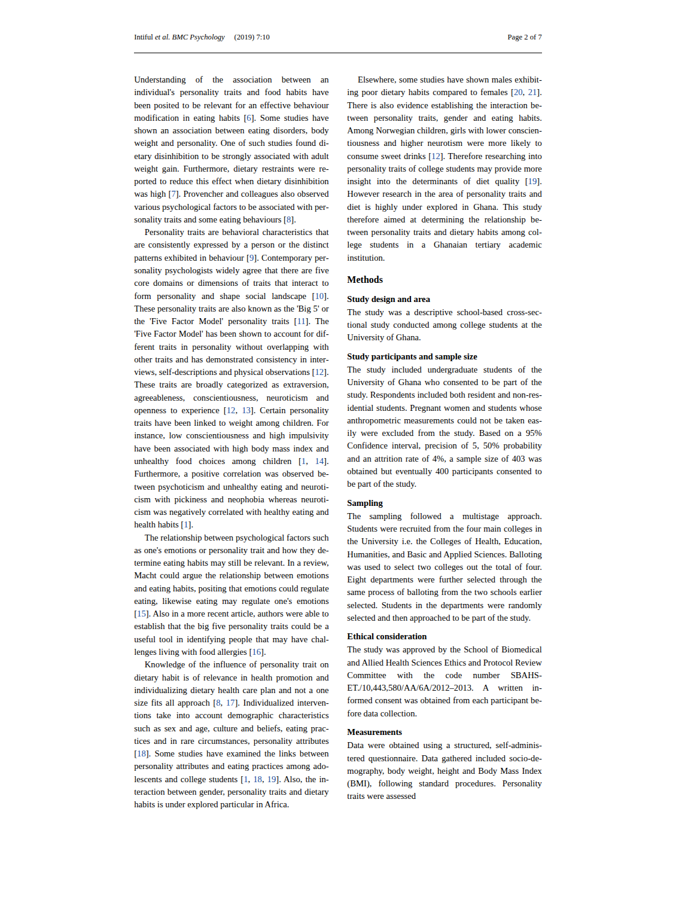Intiful et al. BMC Psychology (2019) 7:10
Page 2 of 7
Understanding of the association between an individual's personality traits and food habits have been posited to be relevant for an effective behaviour modification in eating habits [6]. Some studies have shown an association between eating disorders, body weight and personality. One of such studies found dietary disinhibition to be strongly associated with adult weight gain. Furthermore, dietary restraints were reported to reduce this effect when dietary disinhibition was high [7]. Provencher and colleagues also observed various psychological factors to be associated with personality traits and some eating behaviours [8].
Personality traits are behavioral characteristics that are consistently expressed by a person or the distinct patterns exhibited in behaviour [9]. Contemporary personality psychologists widely agree that there are five core domains or dimensions of traits that interact to form personality and shape social landscape [10]. These personality traits are also known as the 'Big 5' or the 'Five Factor Model' personality traits [11]. The 'Five Factor Model' has been shown to account for different traits in personality without overlapping with other traits and has demonstrated consistency in interviews, self-descriptions and physical observations [12]. These traits are broadly categorized as extraversion, agreeableness, conscientiousness, neuroticism and openness to experience [12, 13]. Certain personality traits have been linked to weight among children. For instance, low conscientiousness and high impulsivity have been associated with high body mass index and unhealthy food choices among children [1, 14]. Furthermore, a positive correlation was observed between psychoticism and unhealthy eating and neuroticism with pickiness and neophobia whereas neuroticism was negatively correlated with healthy eating and health habits [1].
The relationship between psychological factors such as one's emotions or personality trait and how they determine eating habits may still be relevant. In a review, Macht could argue the relationship between emotions and eating habits, positing that emotions could regulate eating, likewise eating may regulate one's emotions [15]. Also in a more recent article, authors were able to establish that the big five personality traits could be a useful tool in identifying people that may have challenges living with food allergies [16].
Knowledge of the influence of personality trait on dietary habit is of relevance in health promotion and individualizing dietary health care plan and not a one size fits all approach [8, 17]. Individualized interventions take into account demographic characteristics such as sex and age, culture and beliefs, eating practices and in rare circumstances, personality attributes [18]. Some studies have examined the links between personality attributes and eating practices among adolescents and college students [1, 18, 19]. Also, the interaction between gender, personality traits and dietary habits is under explored particular in Africa.
Elsewhere, some studies have shown males exhibiting poor dietary habits compared to females [20, 21]. There is also evidence establishing the interaction between personality traits, gender and eating habits. Among Norwegian children, girls with lower conscientiousness and higher neurotism were more likely to consume sweet drinks [12]. Therefore researching into personality traits of college students may provide more insight into the determinants of diet quality [19]. However research in the area of personality traits and diet is highly under explored in Ghana. This study therefore aimed at determining the relationship between personality traits and dietary habits among college students in a Ghanaian tertiary academic institution.
Methods
Study design and area
The study was a descriptive school-based cross-sectional study conducted among college students at the University of Ghana.
Study participants and sample size
The study included undergraduate students of the University of Ghana who consented to be part of the study. Respondents included both resident and non-residential students. Pregnant women and students whose anthropometric measurements could not be taken easily were excluded from the study. Based on a 95% Confidence interval, precision of 5, 50% probability and an attrition rate of 4%, a sample size of 403 was obtained but eventually 400 participants consented to be part of the study.
Sampling
The sampling followed a multistage approach. Students were recruited from the four main colleges in the University i.e. the Colleges of Health, Education, Humanities, and Basic and Applied Sciences. Balloting was used to select two colleges out the total of four. Eight departments were further selected through the same process of balloting from the two schools earlier selected. Students in the departments were randomly selected and then approached to be part of the study.
Ethical consideration
The study was approved by the School of Biomedical and Allied Health Sciences Ethics and Protocol Review Committee with the code number SBAHS-ET./10,443,580/AA/6A/2012–2013. A written informed consent was obtained from each participant before data collection.
Measurements
Data were obtained using a structured, self-administered questionnaire. Data gathered included socio-demography, body weight, height and Body Mass Index (BMI), following standard procedures. Personality traits were assessed